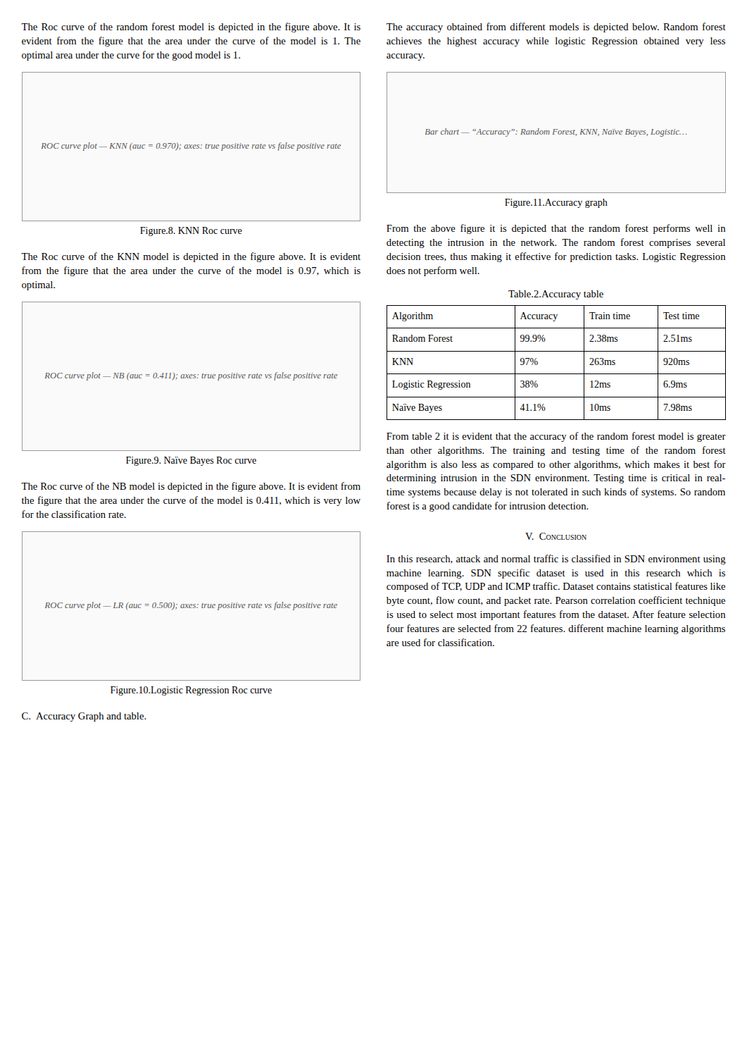The Roc curve of the random forest model is depicted in the figure above. It is evident from the figure that the area under the curve of the model is 1. The optimal area under the curve for the good model is 1.
ROC curve plot — KNN (auc = 0.970); axes: true positive rate vs false positive rate
Figure.8. KNN Roc curve
The Roc curve of the KNN model is depicted in the figure above. It is evident from the figure that the area under the curve of the model is 0.97, which is optimal.
ROC curve plot — NB (auc = 0.411); axes: true positive rate vs false positive rate
Figure.9. Naïve Bayes Roc curve
The Roc curve of the NB model is depicted in the figure above. It is evident from the figure that the area under the curve of the model is 0.411, which is very low for the classification rate.
ROC curve plot — LR (auc = 0.500); axes: true positive rate vs false positive rate
Figure.10.Logistic Regression Roc curve
C. Accuracy Graph and table.
The accuracy obtained from different models is depicted below. Random forest achieves the highest accuracy while logistic Regression obtained very less accuracy.
Bar chart — “Accuracy”: Random Forest, KNN, Naïve Bayes, Logistic…
Figure.11.Accuracy graph
From the above figure it is depicted that the random forest performs well in detecting the intrusion in the network. The random forest comprises several decision trees, thus making it effective for prediction tasks. Logistic Regression does not perform well.
Table.2.Accuracy table
| Algorithm | Accuracy | Train time | Test time |
| --- | --- | --- | --- |
| Random Forest | 99.9% | 2.38ms | 2.51ms |
| KNN | 97% | 263ms | 920ms |
| Logistic Regression | 38% | 12ms | 6.9ms |
| Naïve Bayes | 41.1% | 10ms | 7.98ms |
From table 2 it is evident that the accuracy of the random forest model is greater than other algorithms. The training and testing time of the random forest algorithm is also less as compared to other algorithms, which makes it best for determining intrusion in the SDN environment. Testing time is critical in real-time systems because delay is not tolerated in such kinds of systems. So random forest is a good candidate for intrusion detection.
V. Conclusion
In this research, attack and normal traffic is classified in SDN environment using machine learning. SDN specific dataset is used in this research which is composed of TCP, UDP and ICMP traffic. Dataset contains statistical features like byte count, flow count, and packet rate. Pearson correlation coefficient technique is used to select most important features from the dataset. After feature selection four features are selected from 22 features. different machine learning algorithms are used for classification.